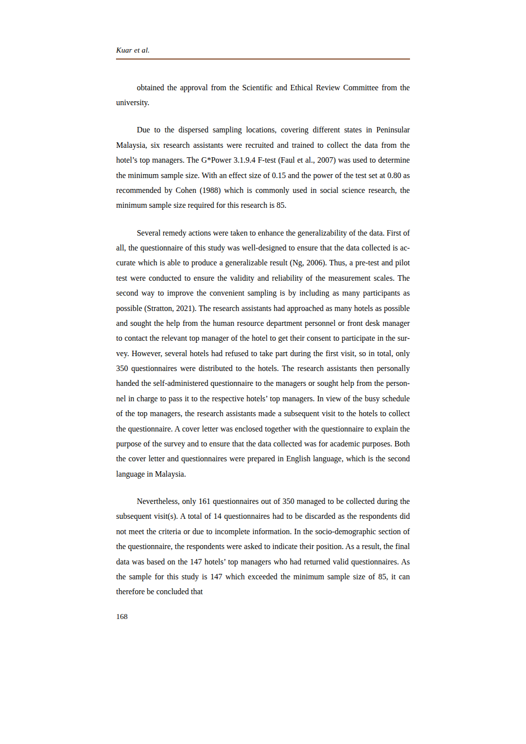Kuar et al.
obtained the approval from the Scientific and Ethical Review Committee from the university.
Due to the dispersed sampling locations, covering different states in Peninsular Malaysia, six research assistants were recruited and trained to collect the data from the hotel’s top managers. The G*Power 3.1.9.4 F-test (Faul et al., 2007) was used to determine the minimum sample size. With an effect size of 0.15 and the power of the test set at 0.80 as recommended by Cohen (1988) which is commonly used in social science research, the minimum sample size required for this research is 85.
Several remedy actions were taken to enhance the generalizability of the data. First of all, the questionnaire of this study was well-designed to ensure that the data collected is accurate which is able to produce a generalizable result (Ng, 2006). Thus, a pre-test and pilot test were conducted to ensure the validity and reliability of the measurement scales. The second way to improve the convenient sampling is by including as many participants as possible (Stratton, 2021). The research assistants had approached as many hotels as possible and sought the help from the human resource department personnel or front desk manager to contact the relevant top manager of the hotel to get their consent to participate in the survey. However, several hotels had refused to take part during the first visit, so in total, only 350 questionnaires were distributed to the hotels. The research assistants then personally handed the self-administered questionnaire to the managers or sought help from the personnel in charge to pass it to the respective hotels’ top managers. In view of the busy schedule of the top managers, the research assistants made a subsequent visit to the hotels to collect the questionnaire. A cover letter was enclosed together with the questionnaire to explain the purpose of the survey and to ensure that the data collected was for academic purposes. Both the cover letter and questionnaires were prepared in English language, which is the second language in Malaysia.
Nevertheless, only 161 questionnaires out of 350 managed to be collected during the subsequent visit(s). A total of 14 questionnaires had to be discarded as the respondents did not meet the criteria or due to incomplete information. In the socio-demographic section of the questionnaire, the respondents were asked to indicate their position. As a result, the final data was based on the 147 hotels’ top managers who had returned valid questionnaires. As the sample for this study is 147 which exceeded the minimum sample size of 85, it can therefore be concluded that
168